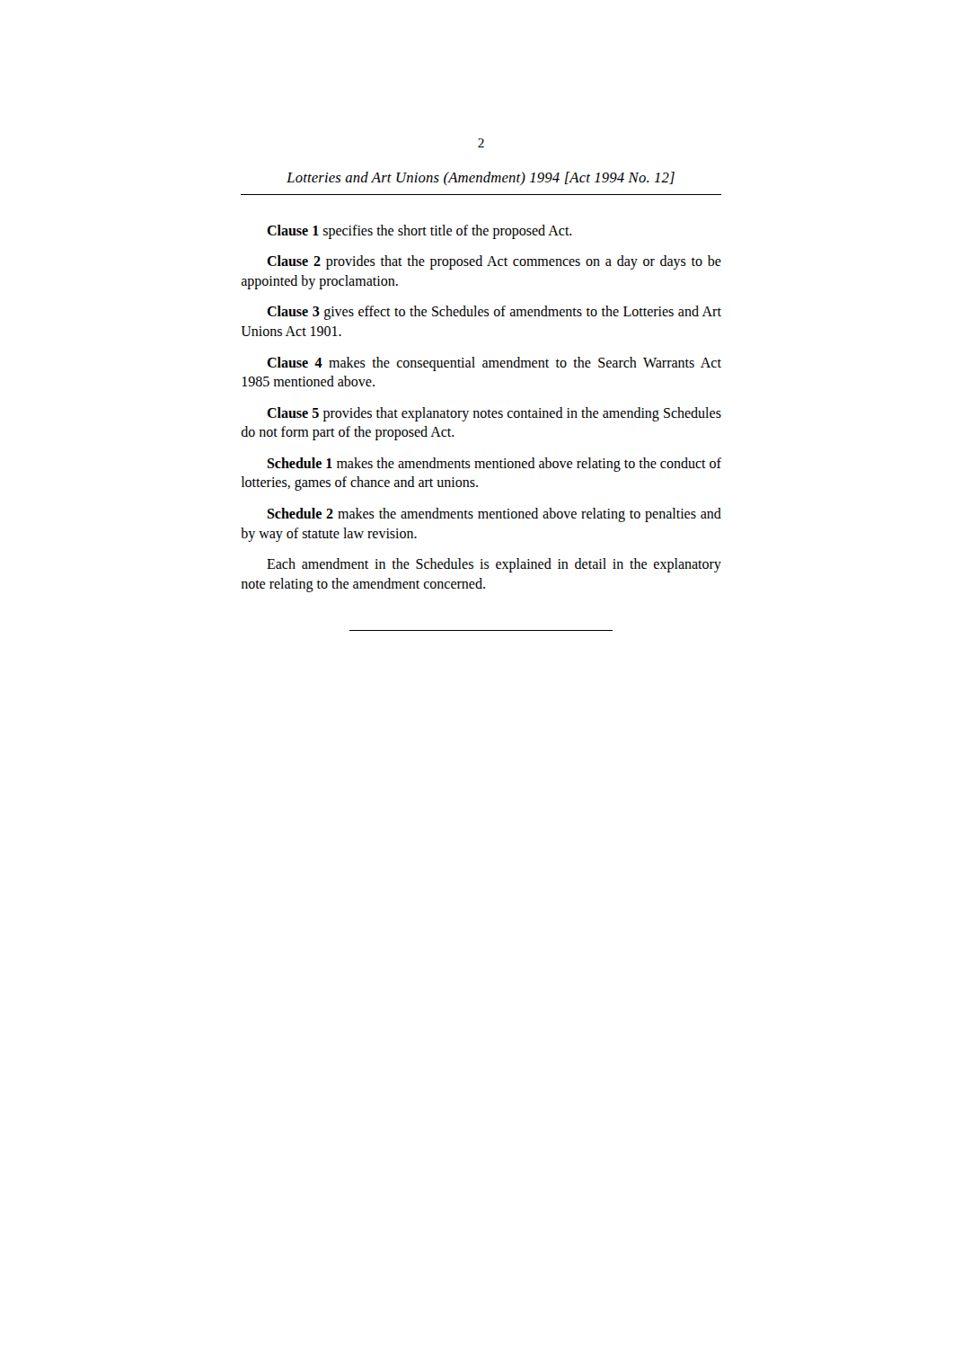2
Lotteries and Art Unions (Amendment) 1994 [Act 1994 No. 12]
Clause 1 specifies the short title of the proposed Act.
Clause 2 provides that the proposed Act commences on a day or days to be appointed by proclamation.
Clause 3 gives effect to the Schedules of amendments to the Lotteries and Art Unions Act 1901.
Clause 4 makes the consequential amendment to the Search Warrants Act 1985 mentioned above.
Clause 5 provides that explanatory notes contained in the amending Schedules do not form part of the proposed Act.
Schedule 1 makes the amendments mentioned above relating to the conduct of lotteries, games of chance and art unions.
Schedule 2 makes the amendments mentioned above relating to penalties and by way of statute law revision.
Each amendment in the Schedules is explained in detail in the explanatory note relating to the amendment concerned.